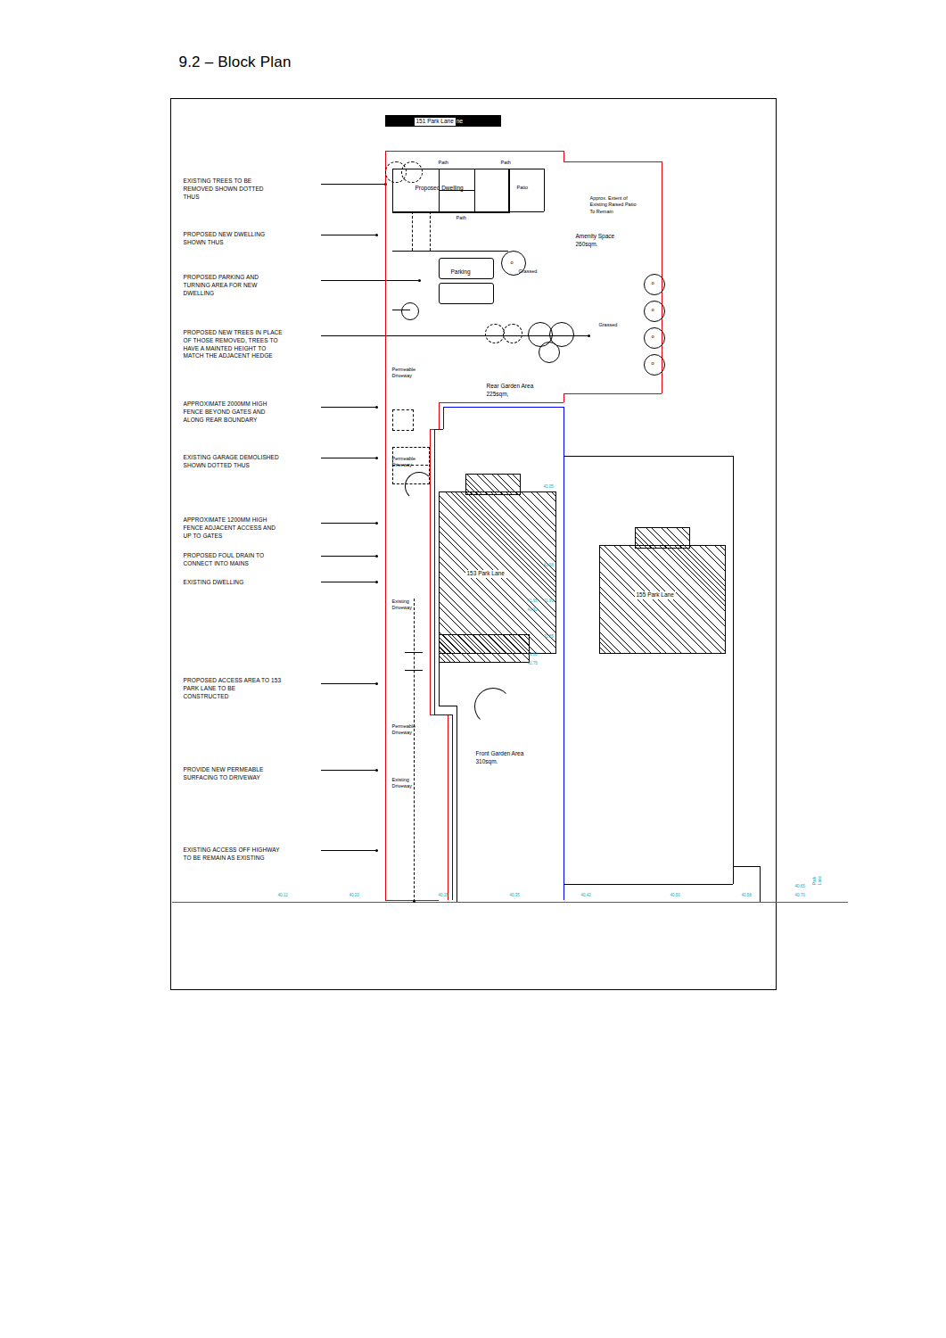9.2 – Block Plan
Existing trees to be
removed shown dotted
thus
Proposed new dwelling
shown thus
Proposed parking and
turning area for new
dwelling
Proposed new trees in place
of those removed, trees to
have a mainted height to
match the adjacent hedge
Approximate 2000mm high
fence beyond gates and
along rear boundary
Existing garage demolished
shown dotted thus
Approximate 1200mm high
fence adjacent access and
up to gates
Proposed foul drain to
connect into mains
Existing dwelling
Proposed access area to 153
Park Lane to be
constructed
Provide new permeable
surfacing to driveway
Existing access off highway
to be remain as existing
151 Park Lane
151 Park Lane
Proposed Dwelling
Path
Path
Path
Patio
Parking
Amenity Space
260sqm.
Approx. Extent of
Existing Raised Patio
To Remain
Grassed
Grassed
o
o
o
o
o
Rear Garden Area
225sqm,
Permeable
Driveway
Permeable
Driveway
Existing
Driveway
Existing
Driveway
Permeable
Driveway
153 Park Lane
155 Park Lane
Front Garden Area
310sqm.
42.05
41.98
41.90
41.85
41.80
41.75
41.95
41.92
40.12
40.20
40.28
40.35
40.42
40.50
40.58
40.65
40.70
Park Lane